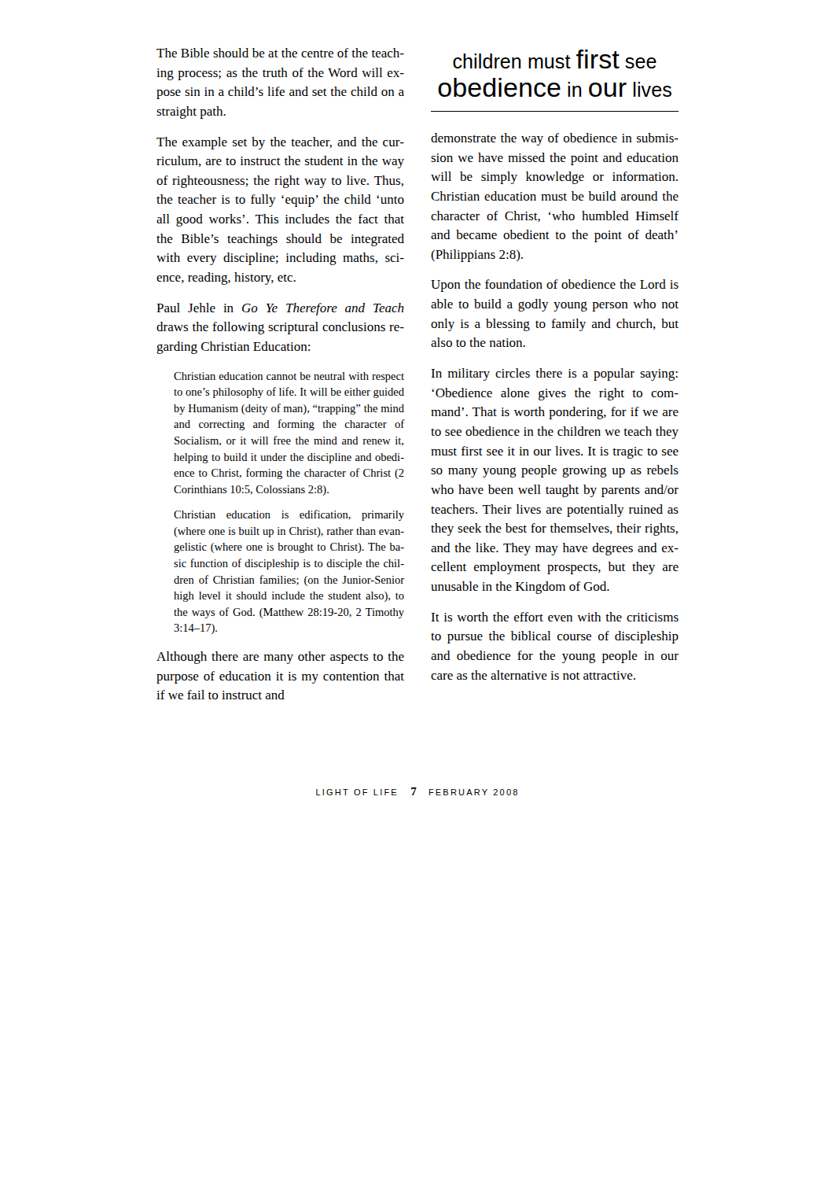The Bible should be at the centre of the teaching process; as the truth of the Word will expose sin in a child’s life and set the child on a straight path.
The example set by the teacher, and the curriculum, are to instruct the student in the way of righteousness; the right way to live. Thus, the teacher is to fully ‘equip’ the child ‘unto all good works’. This includes the fact that the Bible’s teachings should be integrated with every discipline; including maths, science, reading, history, etc.
Paul Jehle in Go Ye Therefore and Teach draws the following scriptural conclusions regarding Christian Education:
Christian education cannot be neutral with respect to one’s philosophy of life. It will be either guided by Humanism (deity of man), “trapping” the mind and correcting and forming the character of Socialism, or it will free the mind and renew it, helping to build it under the discipline and obedience to Christ, forming the character of Christ (2 Corinthians 10:5, Colossians 2:8).
Christian education is edification, primarily (where one is built up in Christ), rather than evangelistic (where one is brought to Christ). The basic function of discipleship is to disciple the children of Christian families; (on the Junior-Senior high level it should include the student also), to the ways of God. (Matthew 28:19-20, 2 Timothy 3:14–17).
Although there are many other aspects to the purpose of education it is my contention that if we fail to instruct and
children must first see obedience in our lives
demonstrate the way of obedience in submission we have missed the point and education will be simply knowledge or information. Christian education must be build around the character of Christ, ‘who humbled Himself and became obedient to the point of death’ (Philippians 2:8).
Upon the foundation of obedience the Lord is able to build a godly young person who not only is a blessing to family and church, but also to the nation.
In military circles there is a popular saying: ‘Obedience alone gives the right to command’. That is worth pondering, for if we are to see obedience in the children we teach they must first see it in our lives. It is tragic to see so many young people growing up as rebels who have been well taught by parents and/or teachers. Their lives are potentially ruined as they seek the best for themselves, their rights, and the like. They may have degrees and excellent employment prospects, but they are unusable in the Kingdom of God.
It is worth the effort even with the criticisms to pursue the biblical course of discipleship and obedience for the young people in our care as the alternative is not attractive.
Light of Life 7 February 2008